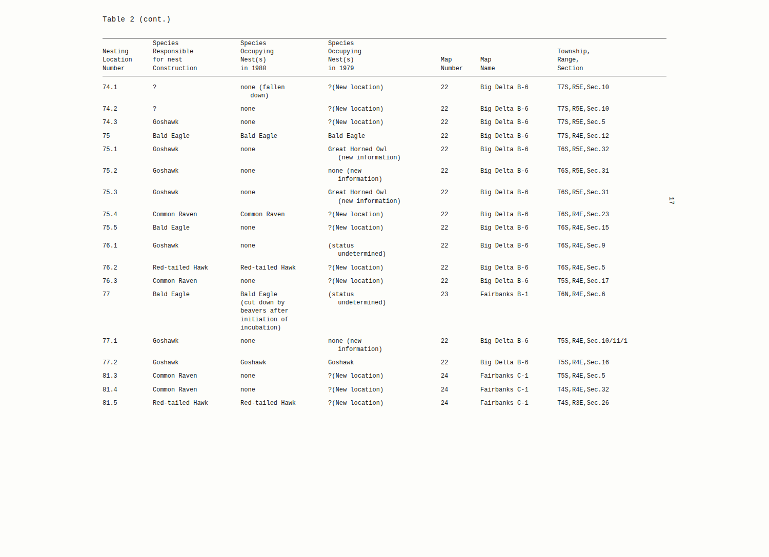Table 2 (cont.)
| Nesting Location Number | Species Responsible for nest Construction | Species Occupying Nest(s) in 1980 | Species Occupying Nest(s) in 1979 | Map Number | Map Name | Township, Range, Section |
| --- | --- | --- | --- | --- | --- | --- |
| 74.1 | ? | none (fallen down) | ?(New location) | 22 | Big Delta B-6 | T7S,R5E,Sec.10 |
| 74.2 | ? | none | ?(New location) | 22 | Big Delta B-6 | T7S,R5E,Sec.10 |
| 74.3 | Goshawk | none | ?(New location) | 22 | Big Delta B-6 | T7S,R5E,Sec.5 |
| 75 | Bald Eagle | Bald Eagle | Bald Eagle | 22 | Big Delta B-6 | T7S,R4E,Sec.12 |
| 75.1 | Goshawk | none | Great Horned Owl (new information) | 22 | Big Delta B-6 | T6S,R5E,Sec.32 |
| 75.2 | Goshawk | none | none (new information) | 22 | Big Delta B-6 | T6S,R5E,Sec.31 |
| 75.3 | Goshawk | none | Great Horned Owl (new information) | 22 | Big Delta B-6 | T6S,R5E,Sec.31 |
| 75.4 | Common Raven | Common Raven | ?(New location) | 22 | Big Delta B-6 | T6S,R4E,Sec.23 |
| 75.5 | Bald Eagle | none | ?(New location) | 22 | Big Delta B-6 | T6S,R4E,Sec.15 |
| 76.1 | Goshawk | none | (status undetermined) | 22 | Big Delta B-6 | T6S,R4E,Sec.9 |
| 76.2 | Red-tailed Hawk | Red-tailed Hawk | ?(New location) | 22 | Big Delta B-6 | T6S,R4E,Sec.5 |
| 76.3 | Common Raven | none | ?(New location) | 22 | Big Delta B-6 | T5S,R4E,Sec.17 |
| 77 | Bald Eagle | Bald Eagle (cut down by beavers after initiation of incubation) | (status undetermined) | 23 | Fairbanks B-1 | T6N,R4E,Sec.6 |
| 77.1 | Goshawk | none | none (new information) | 22 | Big Delta B-6 | T5S,R4E,Sec.10/11/1 |
| 77.2 | Goshawk | Goshawk | Goshawk | 22 | Big Delta B-6 | T5S,R4E,Sec.16 |
| 81.3 | Common Raven | none | ?(New location) | 24 | Fairbanks C-1 | T5S,R4E,Sec.5 |
| 81.4 | Common Raven | none | ?(New location) | 24 | Fairbanks C-1 | T4S,R4E,Sec.32 |
| 81.5 | Red-tailed Hawk | Red-tailed Hawk | ?(New location) | 24 | Fairbanks C-1 | T4S,R3E,Sec.26 |
17